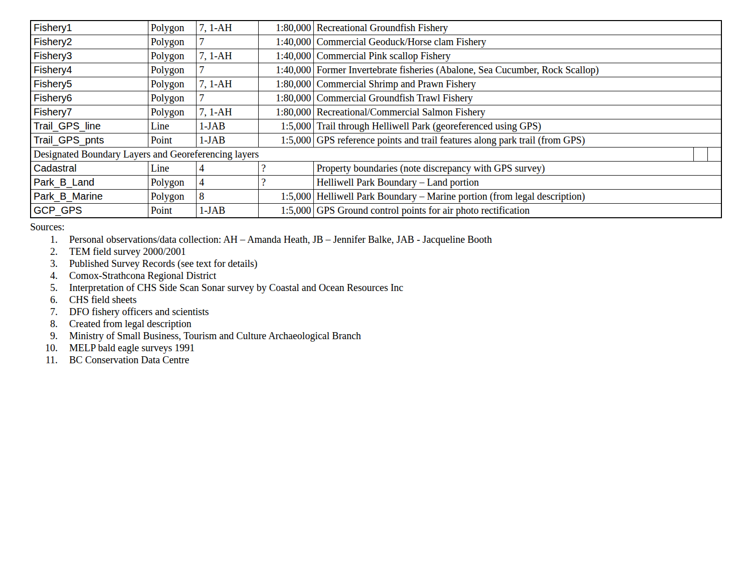| Fishery1 | Polygon | 7, 1-AH | 1:80,000 | Recreational Groundfish Fishery |
| Fishery2 | Polygon | 7 | 1:40,000 | Commercial Geoduck/Horse clam Fishery |
| Fishery3 | Polygon | 7, 1-AH | 1:40,000 | Commercial Pink scallop Fishery |
| Fishery4 | Polygon | 7 | 1:40,000 | Former Invertebrate fisheries (Abalone, Sea Cucumber, Rock Scallop) |
| Fishery5 | Polygon | 7, 1-AH | 1:80,000 | Commercial Shrimp and Prawn Fishery |
| Fishery6 | Polygon | 7 | 1:80,000 | Commercial Groundfish Trawl Fishery |
| Fishery7 | Polygon | 7, 1-AH | 1:80,000 | Recreational/Commercial Salmon Fishery |
| Trail_GPS_line | Line | 1-JAB | 1:5,000 | Trail through Helliwell Park (georeferenced using GPS) |
| Trail_GPS_pnts | Point | 1-JAB | 1:5,000 | GPS reference points and trail features along park trail (from GPS) |
| Designated Boundary Layers and Georeferencing layers | | |
| Cadastral | Line | 4 | ? | Property boundaries (note discrepancy with GPS survey) |
| Park_B_Land | Polygon | 4 | ? | Helliwell Park Boundary – Land portion |
| Park_B_Marine | Polygon | 8 | 1:5,000 | Helliwell Park Boundary – Marine portion (from legal description) |
| GCP_GPS | Point | 1-JAB | 1:5,000 | GPS Ground control points for air photo rectification |
Sources:
Personal observations/data collection: AH – Amanda Heath, JB – Jennifer Balke, JAB - Jacqueline Booth
TEM field survey 2000/2001
Published Survey Records (see text for details)
Comox-Strathcona Regional District
Interpretation of CHS Side Scan Sonar survey by Coastal and Ocean Resources Inc
CHS field sheets
DFO fishery officers and scientists
Created from legal description
Ministry of Small Business, Tourism and Culture Archaeological Branch
MELP bald eagle surveys 1991
BC Conservation Data Centre